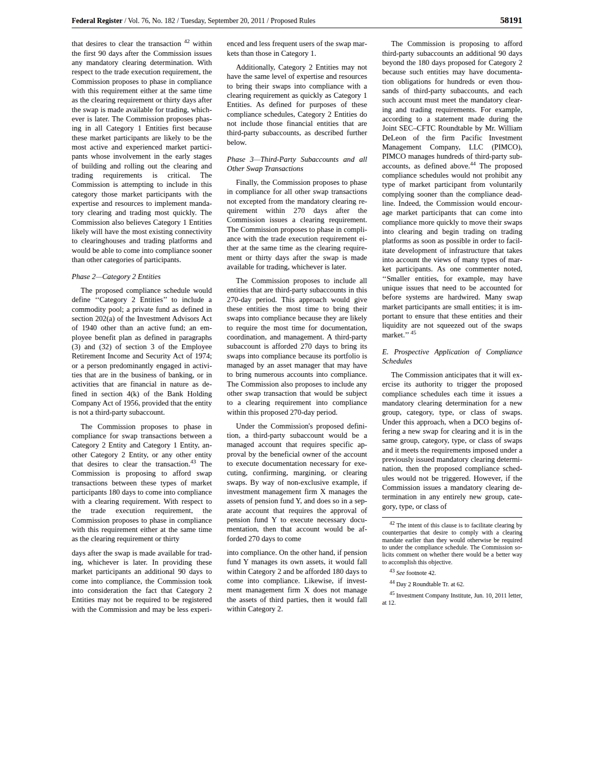Federal Register / Vol. 76, No. 182 / Tuesday, September 20, 2011 / Proposed Rules
58191
that desires to clear the transaction 42 within the first 90 days after the Commission issues any mandatory clearing determination. With respect to the trade execution requirement, the Commission proposes to phase in compliance with this requirement either at the same time as the clearing requirement or thirty days after the swap is made available for trading, whichever is later. The Commission proposes phasing in all Category 1 Entities first because these market participants are likely to be the most active and experienced market participants whose involvement in the early stages of building and rolling out the clearing and trading requirements is critical. The Commission is attempting to include in this category those market participants with the expertise and resources to implement mandatory clearing and trading most quickly. The Commission also believes Category 1 Entities likely will have the most existing connectivity to clearinghouses and trading platforms and would be able to come into compliance sooner than other categories of participants.
Phase 2—Category 2 Entities
The proposed compliance schedule would define ‘‘Category 2 Entities’’ to include a commodity pool; a private fund as defined in section 202(a) of the Investment Advisors Act of 1940 other than an active fund; an employee benefit plan as defined in paragraphs (3) and (32) of section 3 of the Employee Retirement Income and Security Act of 1974; or a person predominantly engaged in activities that are in the business of banking, or in activities that are financial in nature as defined in section 4(k) of the Bank Holding Company Act of 1956, provided that the entity is not a third-party subaccount.
The Commission proposes to phase in compliance for swap transactions between a Category 2 Entity and Category 1 Entity, another Category 2 Entity, or any other entity that desires to clear the transaction.43 The Commission is proposing to afford swap transactions between these types of market participants 180 days to come into compliance with a clearing requirement. With respect to the trade execution requirement, the Commission proposes to phase in compliance with this requirement either at the same time as the clearing requirement or thirty
days after the swap is made available for trading, whichever is later. In providing these market participants an additional 90 days to come into compliance, the Commission took into consideration the fact that Category 2 Entities may not be required to be registered with the Commission and may be less experienced and less frequent users of the swap markets than those in Category 1.
Additionally, Category 2 Entities may not have the same level of expertise and resources to bring their swaps into compliance with a clearing requirement as quickly as Category 1 Entities. As defined for purposes of these compliance schedules, Category 2 Entities do not include those financial entities that are third-party subaccounts, as described further below.
Phase 3—Third-Party Subaccounts and all Other Swap Transactions
Finally, the Commission proposes to phase in compliance for all other swap transactions not excepted from the mandatory clearing requirement within 270 days after the Commission issues a clearing requirement. The Commission proposes to phase in compliance with the trade execution requirement either at the same time as the clearing requirement or thirty days after the swap is made available for trading, whichever is later.
The Commission proposes to include all entities that are third-party subaccounts in this 270-day period. This approach would give these entities the most time to bring their swaps into compliance because they are likely to require the most time for documentation, coordination, and management. A third-party subaccount is afforded 270 days to bring its swaps into compliance because its portfolio is managed by an asset manager that may have to bring numerous accounts into compliance. The Commission also proposes to include any other swap transaction that would be subject to a clearing requirement into compliance within this proposed 270-day period.
Under the Commission's proposed definition, a third-party subaccount would be a managed account that requires specific approval by the beneficial owner of the account to execute documentation necessary for executing, confirming, margining, or clearing swaps. By way of non-exclusive example, if investment management firm X manages the assets of pension fund Y, and does so in a separate account that requires the approval of pension fund Y to execute necessary documentation, then that account would be afforded 270 days to come
into compliance. On the other hand, if pension fund Y manages its own assets, it would fall within Category 2 and be afforded 180 days to come into compliance. Likewise, if investment management firm X does not manage the assets of third parties, then it would fall within Category 2.
The Commission is proposing to afford third-party subaccounts an additional 90 days beyond the 180 days proposed for Category 2 because such entities may have documentation obligations for hundreds or even thousands of third-party subaccounts, and each such account must meet the mandatory clearing and trading requirements. For example, according to a statement made during the Joint SEC–CFTC Roundtable by Mr. William DeLeon of the firm Pacific Investment Management Company, LLC (PIMCO), PIMCO manages hundreds of third-party subaccounts, as defined above.44 The proposed compliance schedules would not prohibit any type of market participant from voluntarily complying sooner than the compliance deadline. Indeed, the Commission would encourage market participants that can come into compliance more quickly to move their swaps into clearing and begin trading on trading platforms as soon as possible in order to facilitate development of infrastructure that takes into account the views of many types of market participants. As one commenter noted, ‘‘Smaller entities, for example, may have unique issues that need to be accounted for before systems are hardwired. Many swap market participants are small entities; it is important to ensure that these entities and their liquidity are not squeezed out of the swaps market.’’ 45
E. Prospective Application of Compliance Schedules
The Commission anticipates that it will exercise its authority to trigger the proposed compliance schedules each time it issues a mandatory clearing determination for a new group, category, type, or class of swaps. Under this approach, when a DCO begins offering a new swap for clearing and it is in the same group, category, type, or class of swaps and it meets the requirements imposed under a previously issued mandatory clearing determination, then the proposed compliance schedules would not be triggered. However, if the Commission issues a mandatory clearing determination in any entirely new group, category, type, or class of
42 The intent of this clause is to facilitate clearing by counterparties that desire to comply with a clearing mandate earlier than they would otherwise be required to under the compliance schedule. The Commission solicits comment on whether there would be a better way to accomplish this objective.
43 See footnote 42.
44 Day 2 Roundtable Tr. at 62.
45 Investment Company Institute, Jun. 10, 2011 letter, at 12.